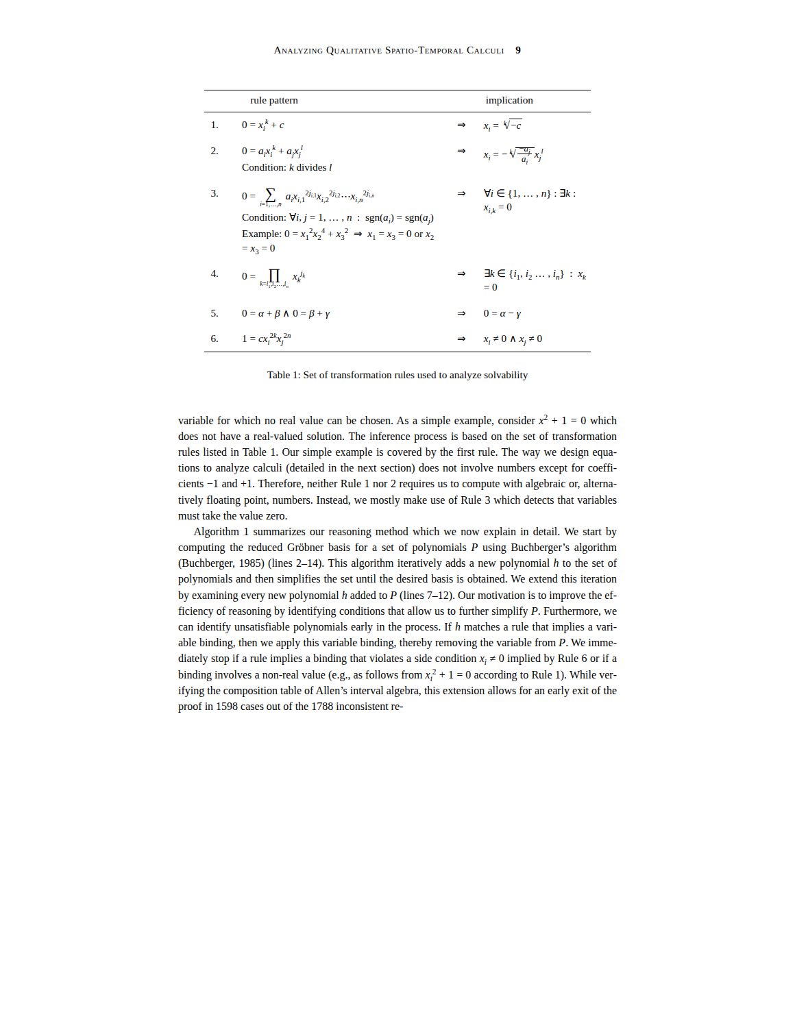Analyzing Qualitative Spatio-Temporal Calculi 9
| | rule pattern | | implication |
| --- | --- | --- | --- |
| 1. | 0 = x i k + c | ⇒ | x i = k √ − c |
| 2. | 0 = a i x i k + a j x j l Condition: k divides l | ⇒ | x i = − k √ − a j a i x j l |
| 3. | 0 = ∑ i =1,…, n a i x i ,1 2 j i ,1 x i ,2 2 j i ,2 ⋯ x i , n 2 j i , n Condition: ∀ i , j = 1, … , n : sgn( a i ) = sgn( a j ) Example: 0 = x 1 2 x 2 4 + x 3 2 ⇒ x 1 = x 3 = 0 or x 2 = x 3 = 0 | ⇒ | ∀ i ∈ {1, … , n } : ∃ k : x i , k = 0 |
| 4. | 0 = ∏ k = i 1 , i 2 …, i n x k j k | ⇒ | ∃ k ∈ { i 1 , i 2 … , i n } : x k = 0 |
| 5. | 0 = α + β ∧ 0 = β + γ | ⇒ | 0 = α − γ |
| 6. | 1 = c x i 2 k x j 2 n | ⇒ | x i ≠ 0 ∧ x j ≠ 0 |
Table 1: Set of transformation rules used to analyze solvability
variable for which no real value can be chosen. As a simple example, consider x2 + 1 = 0 which does not have a real-valued solution. The inference process is based on the set of transformation rules listed in Table 1. Our simple example is covered by the first rule. The way we design equations to analyze calculi (detailed in the next section) does not involve numbers except for coefficients −1 and +1. Therefore, neither Rule 1 nor 2 requires us to compute with algebraic or, alternatively floating point, numbers. Instead, we mostly make use of Rule 3 which detects that variables must take the value zero.
Algorithm 1 summarizes our reasoning method which we now explain in detail. We start by computing the reduced Gröbner basis for a set of polynomials P using Buchberger’s algorithm (Buchberger, 1985) (lines 2–14). This algorithm iteratively adds a new polynomial h to the set of polynomials and then simplifies the set until the desired basis is obtained. We extend this iteration by examining every new polynomial h added to P (lines 7–12). Our motivation is to improve the efficiency of reasoning by identifying conditions that allow us to further simplify P. Furthermore, we can identify unsatisfiable polynomials early in the process. If h matches a rule that implies a variable binding, then we apply this variable binding, thereby removing the variable from P. We immediately stop if a rule implies a binding that violates a side condition xi ≠ 0 implied by Rule 6 or if a binding involves a non-real value (e.g., as follows from xi2 + 1 = 0 according to Rule 1). While verifying the composition table of Allen’s interval algebra, this extension allows for an early exit of the proof in 1598 cases out of the 1788 inconsistent re-